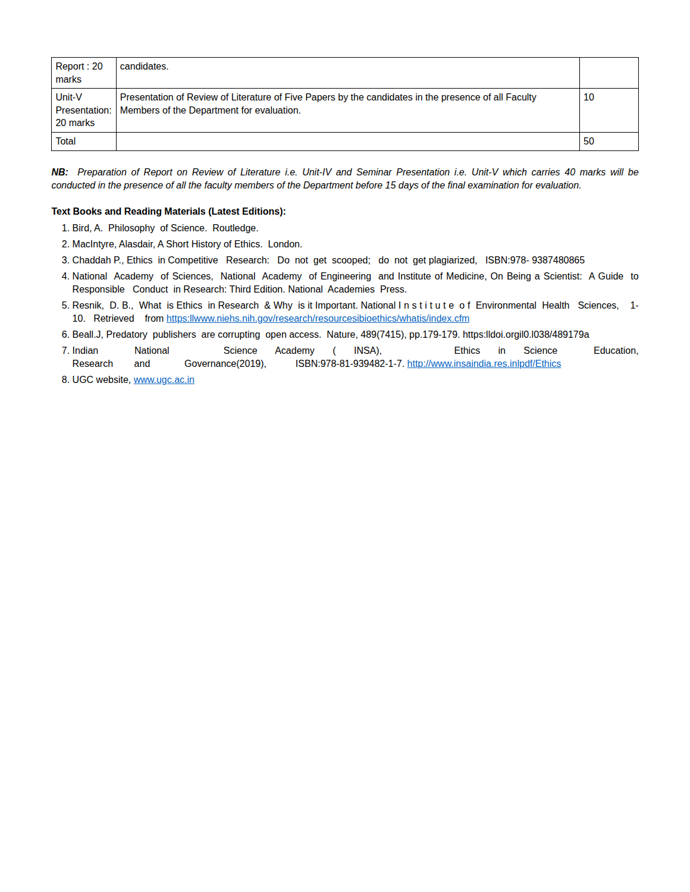| Report : 20 marks | candidates. | |
| Unit-V Presentation: 20 marks | Presentation of Review of Literature of Five Papers by the candidates in the presence of all Faculty Members of the Department for evaluation. | 10 |
| Total | | 50 |
NB: Preparation of Report on Review of Literature i.e. Unit-IV and Seminar Presentation i.e. Unit-V which carries 40 marks will be conducted in the presence of all the faculty members of the Department before 15 days of the final examination for evaluation.
Text Books and Reading Materials (Latest Editions):
Bird, A. Philosophy of Science. Routledge.
MacIntyre, Alasdair, A Short History of Ethics. London.
Chaddah P., Ethics in Competitive Research: Do not get scooped; do not get plagiarized, ISBN:978- 9387480865
National Academy of Sciences, National Academy of Engineering and Institute of Medicine, On Being a Scientist: A Guide to Responsible Conduct in Research: Third Edition. National Academies Press.
Resnik, D. B., What is Ethics in Research & Why is it Important. National I n s t i t u t e o f Environmental Health Sciences, 1-10. Retrieved from https:llwww.niehs.nih.gov/research/resourcesibioethics/whatis/index.cfm
Beall.J, Predatory publishers are corrupting open access. Nature, 489(7415), pp.179-179. https:lldoi.orgil0.l038/489179a
Indian National Science Academy ( INSA), Ethics in Science Education, Research and Governance(2019), ISBN:978-81-939482-1-7. http://www.insaindia.res.inlpdf/Ethics
UGC website, www.ugc.ac.in